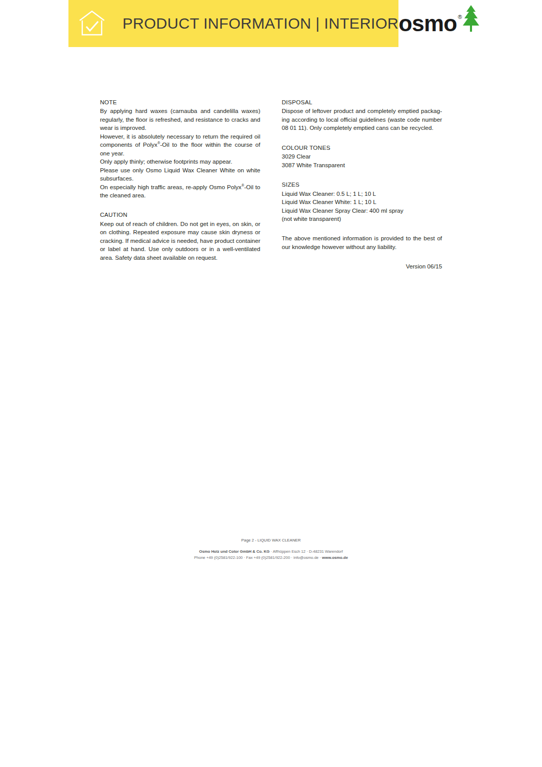PRODUCT INFORMATION | INTERIOR
osmo®
NOTE
By applying hard waxes (carnauba and candelilla waxes) regularly, the floor is refreshed, and resistance to cracks and wear is improved.
However, it is absolutely necessary to return the required oil components of Polyx®-Oil to the floor within the course of one year.
Only apply thinly; otherwise footprints may appear.
Please use only Osmo Liquid Wax Cleaner White on white subsurfaces.
On especially high traffic areas, re-apply Osmo Polyx®-Oil to the cleaned area.
CAUTION
Keep out of reach of children. Do not get in eyes, on skin, or on clothing. Repeated exposure may cause skin dryness or cracking. If medical advice is needed, have product container or label at hand. Use only outdoors or in a well-ventilated area. Safety data sheet available on request.
DISPOSAL
Dispose of leftover product and completely emptied packaging according to local official guidelines (waste code number 08 01 11). Only completely emptied cans can be recycled.
COLOUR TONES
3029 Clear
3087 White Transparent
SIZES
Liquid Wax Cleaner: 0.5 L; 1 L; 10 L
Liquid Wax Cleaner White: 1 L; 10 L
Liquid Wax Cleaner Spray Clear: 400 ml spray
(not white transparent)
The above mentioned information is provided to the best of our knowledge however without any liability.
Version 06/15
Page 2 - LIQUID WAX CLEANER
Osmo Holz und Color GmbH & Co. KG · Affhüppen Esch 12 · D-48231 Warendorf
Phone +49 (0)2581/922-100 · Fax +49 (0)2581/922-200 · info@osmo.de · www.osmo.de